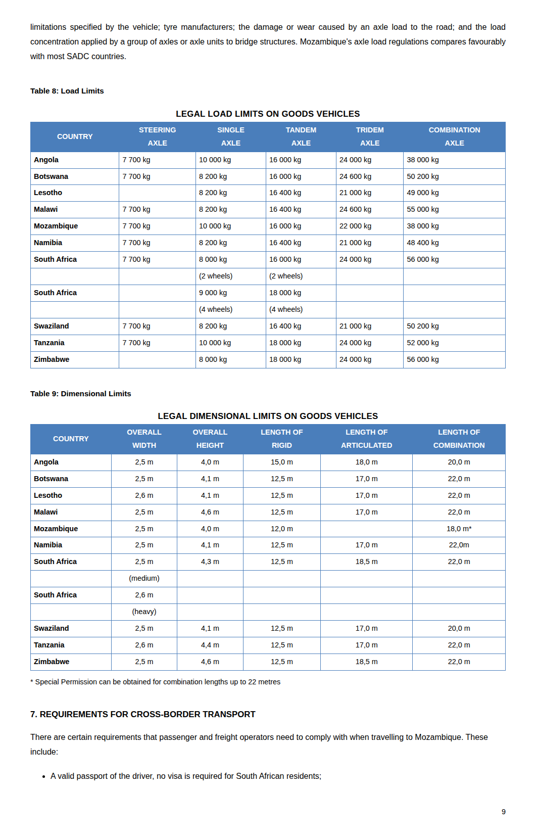limitations specified by the vehicle; tyre manufacturers; the damage or wear caused by an axle load to the road; and the load concentration applied by a group of axles or axle units to bridge structures. Mozambique's axle load regulations compares favourably with most SADC countries.
Table 8: Load Limits
LEGAL LOAD LIMITS ON GOODS VEHICLES
| COUNTRY | STEERING AXLE | SINGLE AXLE | TANDEM AXLE | TRIDEM AXLE | COMBINATION AXLE |
| --- | --- | --- | --- | --- | --- |
| Angola | 7 700 kg | 10 000 kg | 16 000 kg | 24 000 kg | 38 000 kg |
| Botswana | 7 700 kg | 8 200 kg | 16 000 kg | 24 600 kg | 50 200 kg |
| Lesotho | | 8 200 kg | 16 400 kg | 21 000 kg | 49 000 kg |
| Malawi | 7 700 kg | 8 200 kg | 16 400 kg | 24 600 kg | 55 000 kg |
| Mozambique | 7 700 kg | 10 000 kg | 16 000 kg | 22 000 kg | 38 000 kg |
| Namibia | 7 700 kg | 8 200 kg | 16 400 kg | 21 000 kg | 48 400 kg |
| South Africa | 7 700 kg | 8 000 kg | 16 000 kg | 24 000 kg | 56 000 kg |
| | | (2 wheels) | (2 wheels) | | |
| South Africa | | 9 000 kg | 18 000 kg | | |
| | | (4 wheels) | (4 wheels) | | |
| Swaziland | 7 700 kg | 8 200 kg | 16 400 kg | 21 000 kg | 50 200 kg |
| Tanzania | 7 700 kg | 10 000 kg | 18 000 kg | 24 000 kg | 52 000 kg |
| Zimbabwe | | 8 000 kg | 18 000 kg | 24 000 kg | 56 000 kg |
Table 9: Dimensional Limits
LEGAL DIMENSIONAL LIMITS ON GOODS VEHICLES
| COUNTRY | OVERALL WIDTH | OVERALL HEIGHT | LENGTH OF RIGID | LENGTH OF ARTICULATED | LENGTH OF COMBINATION |
| --- | --- | --- | --- | --- | --- |
| Angola | 2,5 m | 4,0 m | 15,0 m | 18,0 m | 20,0 m |
| Botswana | 2,5 m | 4,1 m | 12,5 m | 17,0 m | 22,0 m |
| Lesotho | 2,6 m | 4,1 m | 12,5 m | 17,0 m | 22,0 m |
| Malawi | 2,5 m | 4,6 m | 12,5 m | 17,0 m | 22,0 m |
| Mozambique | 2,5 m | 4,0 m | 12,0 m | | 18,0 m* |
| Namibia | 2,5 m | 4,1 m | 12,5 m | 17,0 m | 22,0m |
| South Africa | 2,5 m | 4,3 m | 12,5 m | 18,5 m | 22,0 m |
| | (medium) | | | | |
| South Africa | 2,6 m | | | | |
| | (heavy) | | | | |
| Swaziland | 2,5 m | 4,1 m | 12,5 m | 17,0 m | 20,0 m |
| Tanzania | 2,6 m | 4,4 m | 12,5 m | 17,0 m | 22,0 m |
| Zimbabwe | 2,5 m | 4,6 m | 12,5 m | 18,5 m | 22,0 m |
* Special Permission can be obtained for combination lengths up to 22 metres
7. REQUIREMENTS FOR CROSS-BORDER TRANSPORT
There are certain requirements that passenger and freight operators need to comply with when travelling to Mozambique. These include:
A valid passport of the driver, no visa is required for South African residents;
9